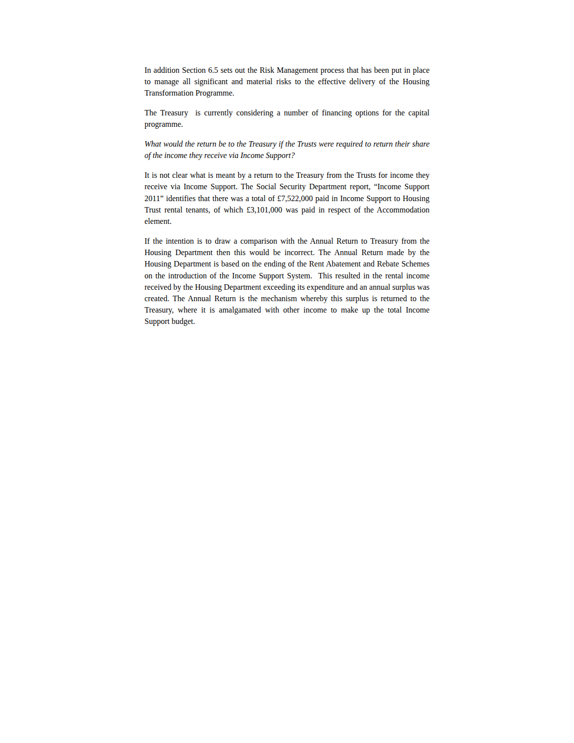In addition Section 6.5 sets out the Risk Management process that has been put in place to manage all significant and material risks to the effective delivery of the Housing Transformation Programme.
The Treasury is currently considering a number of financing options for the capital programme.
What would the return be to the Treasury if the Trusts were required to return their share of the income they receive via Income Support?
It is not clear what is meant by a return to the Treasury from the Trusts for income they receive via Income Support. The Social Security Department report, “Income Support 2011” identifies that there was a total of £7,522,000 paid in Income Support to Housing Trust rental tenants, of which £3,101,000 was paid in respect of the Accommodation element.
If the intention is to draw a comparison with the Annual Return to Treasury from the Housing Department then this would be incorrect. The Annual Return made by the Housing Department is based on the ending of the Rent Abatement and Rebate Schemes on the introduction of the Income Support System. This resulted in the rental income received by the Housing Department exceeding its expenditure and an annual surplus was created. The Annual Return is the mechanism whereby this surplus is returned to the Treasury, where it is amalgamated with other income to make up the total Income Support budget.